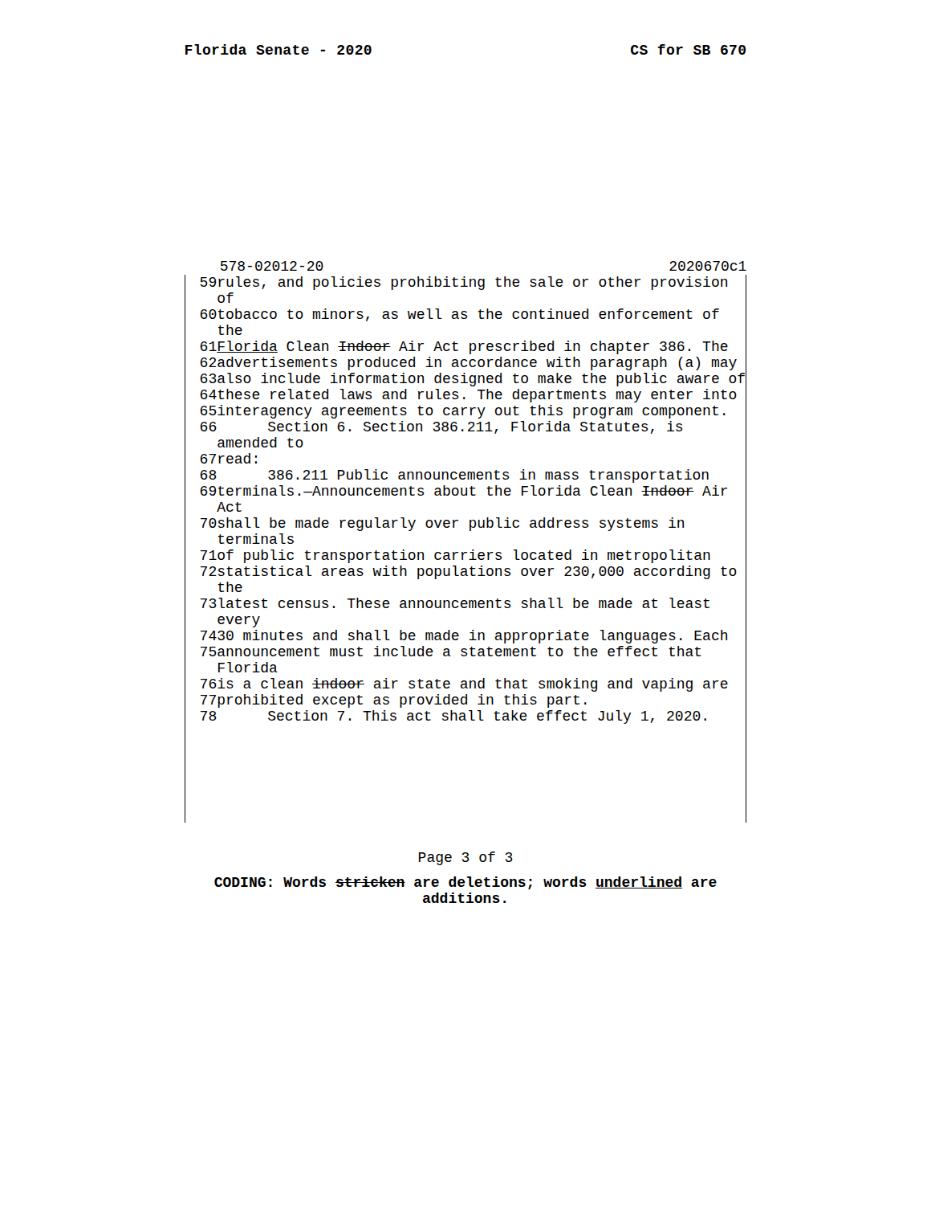Florida Senate - 2020 CS for SB 670
578-02012-20 2020670c1
| 59 | rules, and policies prohibiting the sale or other provision of |
| 60 | tobacco to minors, as well as the continued enforcement of the |
| 61 | Florida Clean Indoor Air Act prescribed in chapter 386. The |
| 62 | advertisements produced in accordance with paragraph (a) may |
| 63 | also include information designed to make the public aware of |
| 64 | these related laws and rules. The departments may enter into |
| 65 | interagency agreements to carry out this program component. |
| 66 | Section 6. Section 386.211, Florida Statutes, is amended to |
| 67 | read: |
| 68 | 386.211 Public announcements in mass transportation |
| 69 | terminals.—Announcements about the Florida Clean Indoor Air Act |
| 70 | shall be made regularly over public address systems in terminals |
| 71 | of public transportation carriers located in metropolitan |
| 72 | statistical areas with populations over 230,000 according to the |
| 73 | latest census. These announcements shall be made at least every |
| 74 | 30 minutes and shall be made in appropriate languages. Each |
| 75 | announcement must include a statement to the effect that Florida |
| 76 | is a clean indoor air state and that smoking and vaping are |
| 77 | prohibited except as provided in this part. |
| 78 | Section 7. This act shall take effect July 1, 2020. |
Page 3 of 3
CODING: Words stricken are deletions; words underlined are additions.